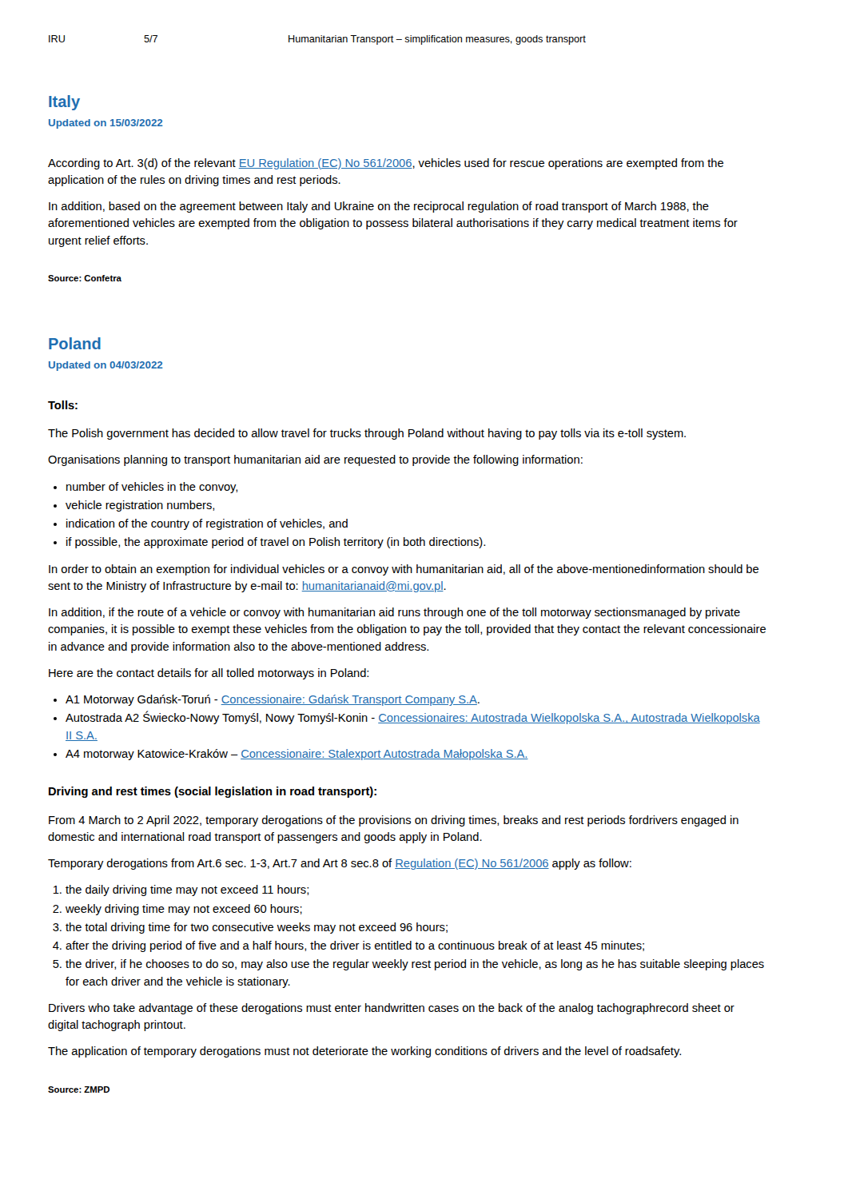IRU
5/7
Humanitarian Transport – simplification measures, goods transport
Italy
Updated on 15/03/2022
According to Art. 3(d) of the relevant EU Regulation (EC) No 561/2006, vehicles used for rescue operations are exempted from the application of the rules on driving times and rest periods.
In addition, based on the agreement between Italy and Ukraine on the reciprocal regulation of road transport of March 1988, the aforementioned vehicles are exempted from the obligation to possess bilateral authorisations if they carry medical treatment items for urgent relief efforts.
Source: Confetra
Poland
Updated on 04/03/2022
Tolls:
The Polish government has decided to allow travel for trucks through Poland without having to pay tolls via its e-toll system.
Organisations planning to transport humanitarian aid are requested to provide the following information:
number of vehicles in the convoy,
vehicle registration numbers,
indication of the country of registration of vehicles, and
if possible, the approximate period of travel on Polish territory (in both directions).
In order to obtain an exemption for individual vehicles or a convoy with humanitarian aid, all of the above-mentionedinformation should be sent to the Ministry of Infrastructure by e-mail to: humanitarianaid@mi.gov.pl.
In addition, if the route of a vehicle or convoy with humanitarian aid runs through one of the toll motorway sectionsmanaged by private companies, it is possible to exempt these vehicles from the obligation to pay the toll, provided that they contact the relevant concessionaire in advance and provide information also to the above-mentioned address.
Here are the contact details for all tolled motorways in Poland:
A1 Motorway Gdańsk-Toruń - Concessionaire: Gdańsk Transport Company S.A.
Autostrada A2 Świecko-Nowy Tomyśl, Nowy Tomyśl-Konin - Concessionaires: Autostrada Wielkopolska S.A., Autostrada Wielkopolska II S.A.
A4 motorway Katowice-Kraków – Concessionaire: Stalexport Autostrada Małopolska S.A.
Driving and rest times (social legislation in road transport):
From 4 March to 2 April 2022, temporary derogations of the provisions on driving times, breaks and rest periods fordrivers engaged in domestic and international road transport of passengers and goods apply in Poland.
Temporary derogations from Art.6 sec. 1-3, Art.7 and Art 8 sec.8 of Regulation (EC) No 561/2006 apply as follow:
the daily driving time may not exceed 11 hours;
weekly driving time may not exceed 60 hours;
the total driving time for two consecutive weeks may not exceed 96 hours;
after the driving period of five and a half hours, the driver is entitled to a continuous break of at least 45 minutes;
the driver, if he chooses to do so, may also use the regular weekly rest period in the vehicle, as long as he has suitable sleeping places for each driver and the vehicle is stationary.
Drivers who take advantage of these derogations must enter handwritten cases on the back of the analog tachographrecord sheet or digital tachograph printout.
The application of temporary derogations must not deteriorate the working conditions of drivers and the level of roadsafety.
Source: ZMPD